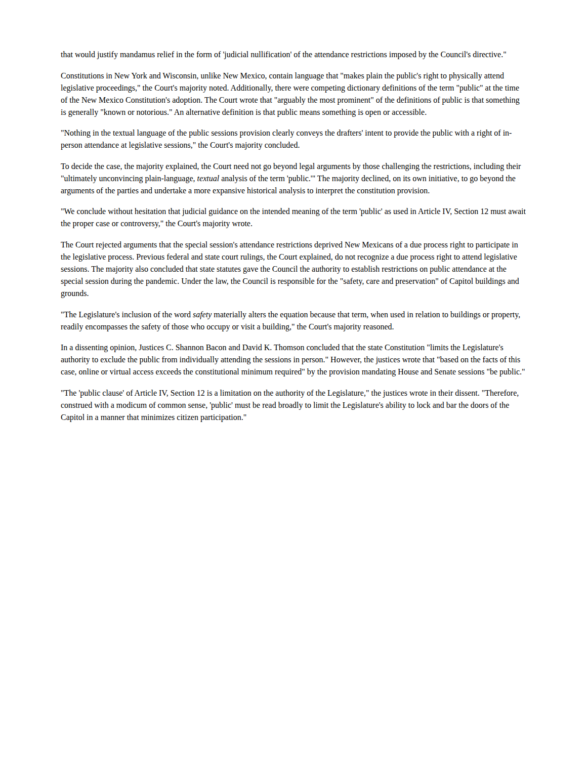that would justify mandamus relief in the form of 'judicial nullification' of the attendance restrictions imposed by the Council's directive."
Constitutions in New York and Wisconsin, unlike New Mexico, contain language that "makes plain the public's right to physically attend legislative proceedings," the Court's majority noted. Additionally, there were competing dictionary definitions of the term "public" at the time of the New Mexico Constitution's adoption. The Court wrote that "arguably the most prominent" of the definitions of public is that something is generally "known or notorious." An alternative definition is that public means something is open or accessible.
"Nothing in the textual language of the public sessions provision clearly conveys the drafters' intent to provide the public with a right of in-person attendance at legislative sessions," the Court's majority concluded.
To decide the case, the majority explained, the Court need not go beyond legal arguments by those challenging the restrictions, including their "ultimately unconvincing plain-language, textual analysis of the term 'public.'" The majority declined, on its own initiative, to go beyond the arguments of the parties and undertake a more expansive historical analysis to interpret the constitution provision.
"We conclude without hesitation that judicial guidance on the intended meaning of the term 'public' as used in Article IV, Section 12 must await the proper case or controversy," the Court's majority wrote.
The Court rejected arguments that the special session's attendance restrictions deprived New Mexicans of a due process right to participate in the legislative process. Previous federal and state court rulings, the Court explained, do not recognize a due process right to attend legislative sessions. The majority also concluded that state statutes gave the Council the authority to establish restrictions on public attendance at the special session during the pandemic. Under the law, the Council is responsible for the "safety, care and preservation" of Capitol buildings and grounds.
"The Legislature's inclusion of the word safety materially alters the equation because that term, when used in relation to buildings or property, readily encompasses the safety of those who occupy or visit a building," the Court's majority reasoned.
In a dissenting opinion, Justices C. Shannon Bacon and David K. Thomson concluded that the state Constitution "limits the Legislature's authority to exclude the public from individually attending the sessions in person." However, the justices wrote that "based on the facts of this case, online or virtual access exceeds the constitutional minimum required" by the provision mandating House and Senate sessions "be public."
"The 'public clause' of Article IV, Section 12 is a limitation on the authority of the Legislature," the justices wrote in their dissent. "Therefore, construed with a modicum of common sense, 'public' must be read broadly to limit the Legislature's ability to lock and bar the doors of the Capitol in a manner that minimizes citizen participation."